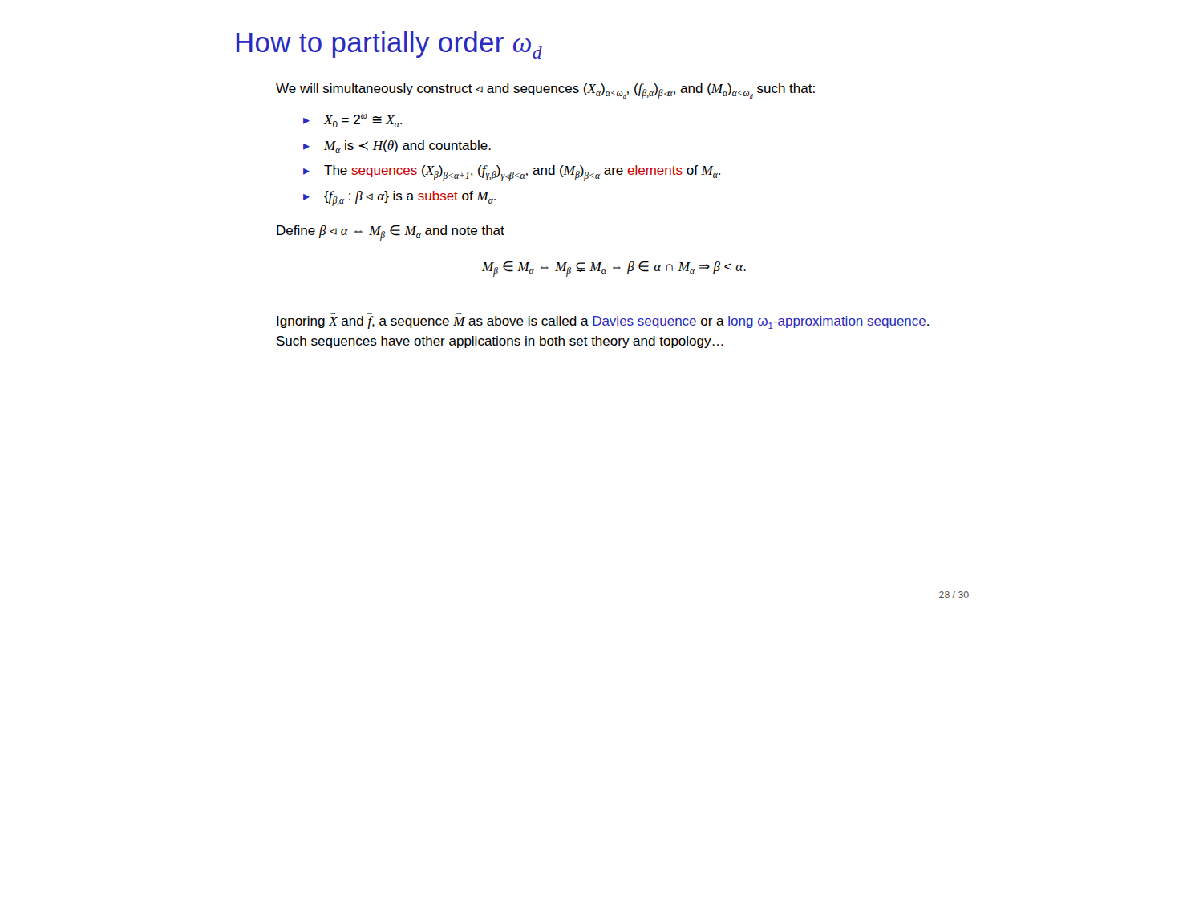How to partially order ωd
We will simultaneously construct ◃ and sequences (Xα)α<ωd, (fβ,α)β◃α, and (Mα)α<ωd such that:
X0 = 2ω ≅ Xα.
Mα is ≺ H(θ) and countable.
The sequences (Xβ)β<α+1, (fγ,β)γ◃β<α, and (Mβ)β<α are elements of Mα.
{fβ,α : β ◃ α} is a subset of Mα.
Define β ◃ α ⇔ Mβ ∈ Mα and note that
Mβ ∈ Mα ⇔ Mβ ⊊ Mα ⇔ β ∈ α ∩ Mα ⇒ β < α.
Ignoring X and f, a sequence M as above is called a Davies sequence or a long ω1-approximation sequence. Such sequences have other applications in both set theory and topology…
28 / 30